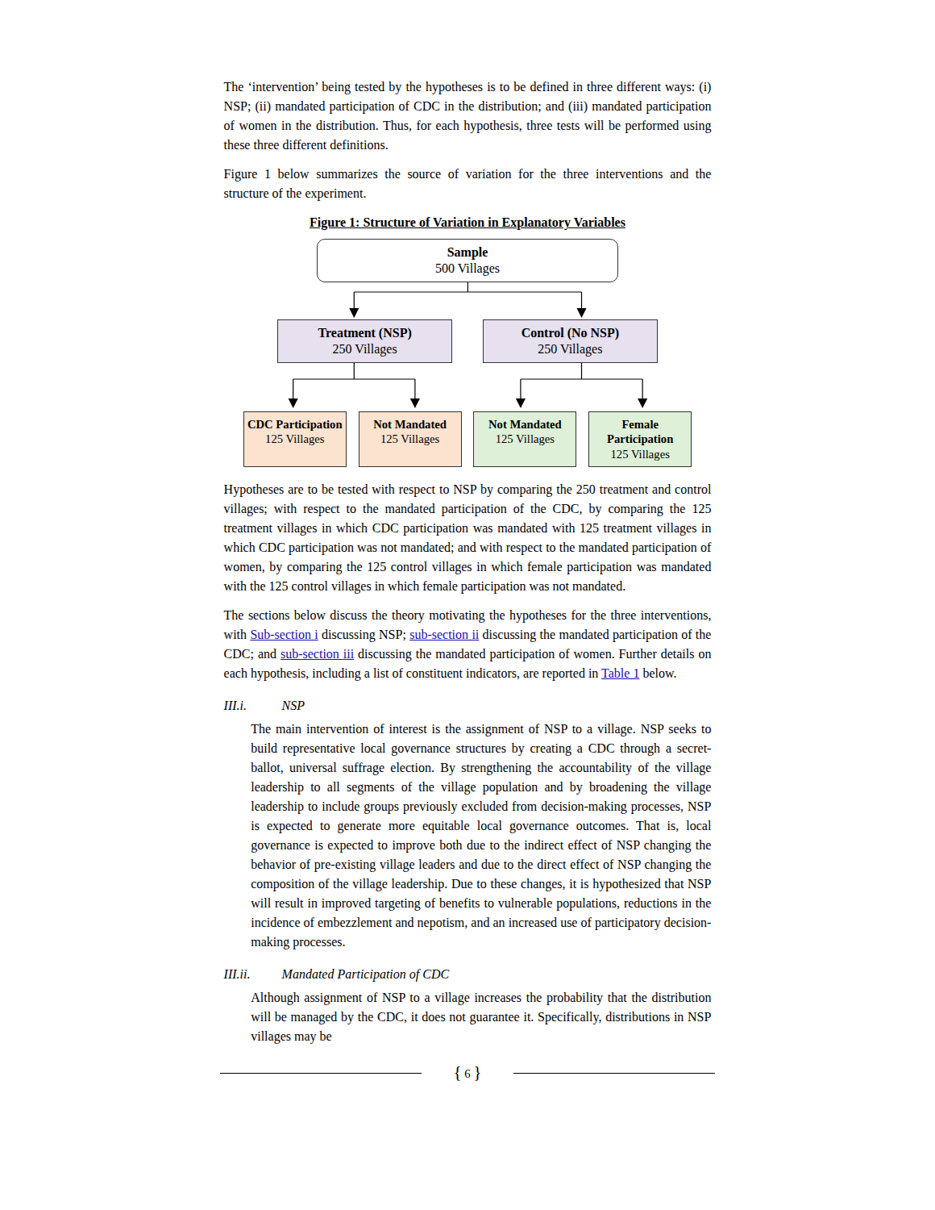The ‘intervention’ being tested by the hypotheses is to be defined in three different ways: (i) NSP; (ii) mandated participation of CDC in the distribution; and (iii) mandated participation of women in the distribution. Thus, for each hypothesis, three tests will be performed using these three different definitions.
Figure 1 below summarizes the source of variation for the three interventions and the structure of the experiment.
Figure 1: Structure of Variation in Explanatory Variables
Sample
500 Villages
Treatment (NSP)
250 Villages
Control (No NSP)
250 Villages
CDC Participation
125 Villages
Not Mandated
125 Villages
Not Mandated
125 Villages
Female Participation
125 Villages
Hypotheses are to be tested with respect to NSP by comparing the 250 treatment and control villages; with respect to the mandated participation of the CDC, by comparing the 125 treatment villages in which CDC participation was mandated with 125 treatment villages in which CDC participation was not mandated; and with respect to the mandated participation of women, by comparing the 125 control villages in which female participation was mandated with the 125 control villages in which female participation was not mandated.
The sections below discuss the theory motivating the hypotheses for the three interventions, with Sub-section i discussing NSP; sub-section ii discussing the mandated participation of the CDC; and sub-section iii discussing the mandated participation of women. Further details on each hypothesis, including a list of constituent indicators, are reported in Table 1 below.
III.i.
NSP
The main intervention of interest is the assignment of NSP to a village. NSP seeks to build representative local governance structures by creating a CDC through a secret-ballot, universal suffrage election. By strengthening the accountability of the village leadership to all segments of the village population and by broadening the village leadership to include groups previously excluded from decision-making processes, NSP is expected to generate more equitable local governance outcomes. That is, local governance is expected to improve both due to the indirect effect of NSP changing the behavior of pre-existing village leaders and due to the direct effect of NSP changing the composition of the village leadership. Due to these changes, it is hypothesized that NSP will result in improved targeting of benefits to vulnerable populations, reductions in the incidence of embezzlement and nepotism, and an increased use of participatory decision-making processes.
III.ii.
Mandated Participation of CDC
Although assignment of NSP to a village increases the probability that the distribution will be managed by the CDC, it does not guarantee it. Specifically, distributions in NSP villages may be
{ 6 }